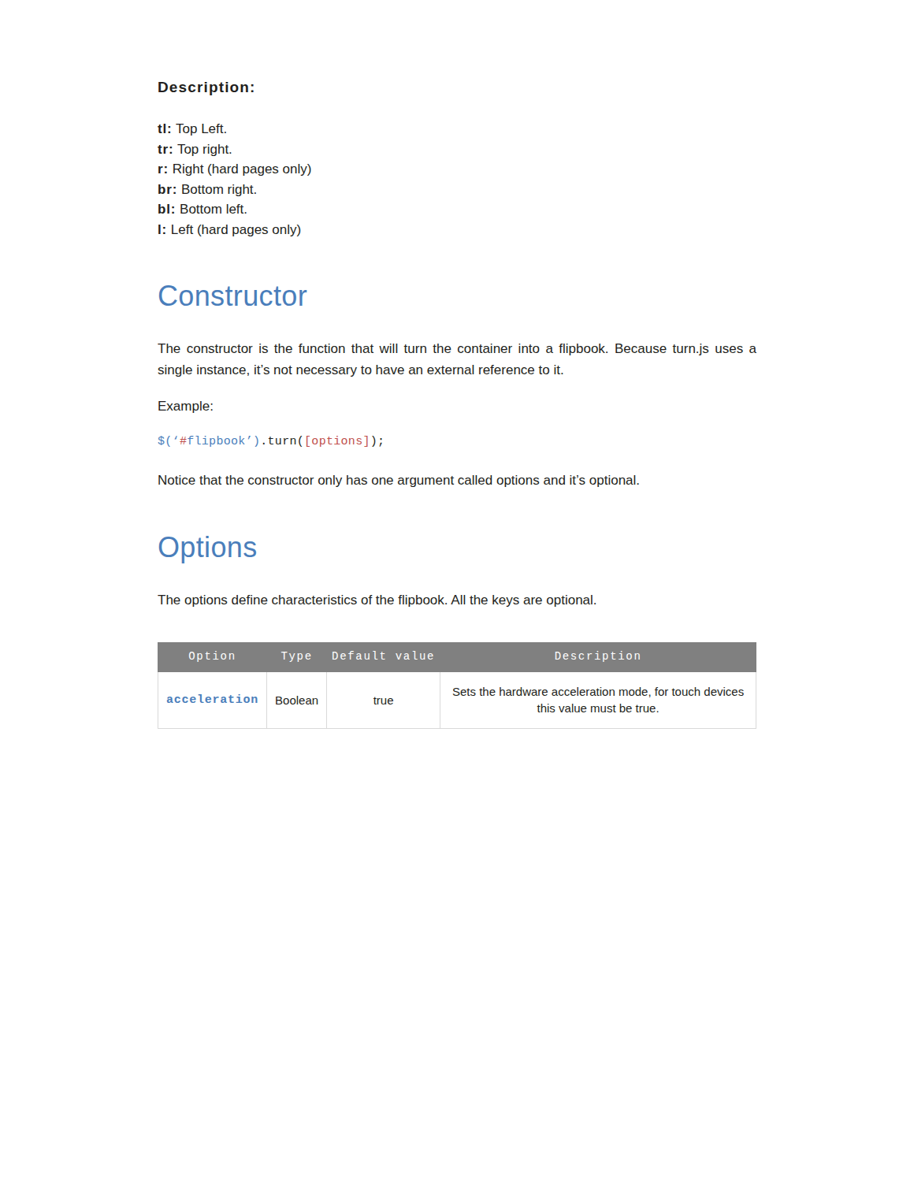Description:
tl: Top Left.
tr: Top right.
r: Right (hard pages only)
br: Bottom right.
bl: Bottom left.
l: Left (hard pages only)
Constructor
The constructor is the function that will turn the container into a flipbook. Because turn.js uses a single instance, it’s not necessary to have an external reference to it.
Example:
$(‘#flipbook’).turn([options]);
Notice that the constructor only has one argument called options and it’s optional.
Options
The options define characteristics of the flipbook. All the keys are optional.
| Option | Type | Default value | Description |
| --- | --- | --- | --- |
| acceleration | Boolean | true | Sets the hardware acceleration mode, for touch devices this value must be true. |